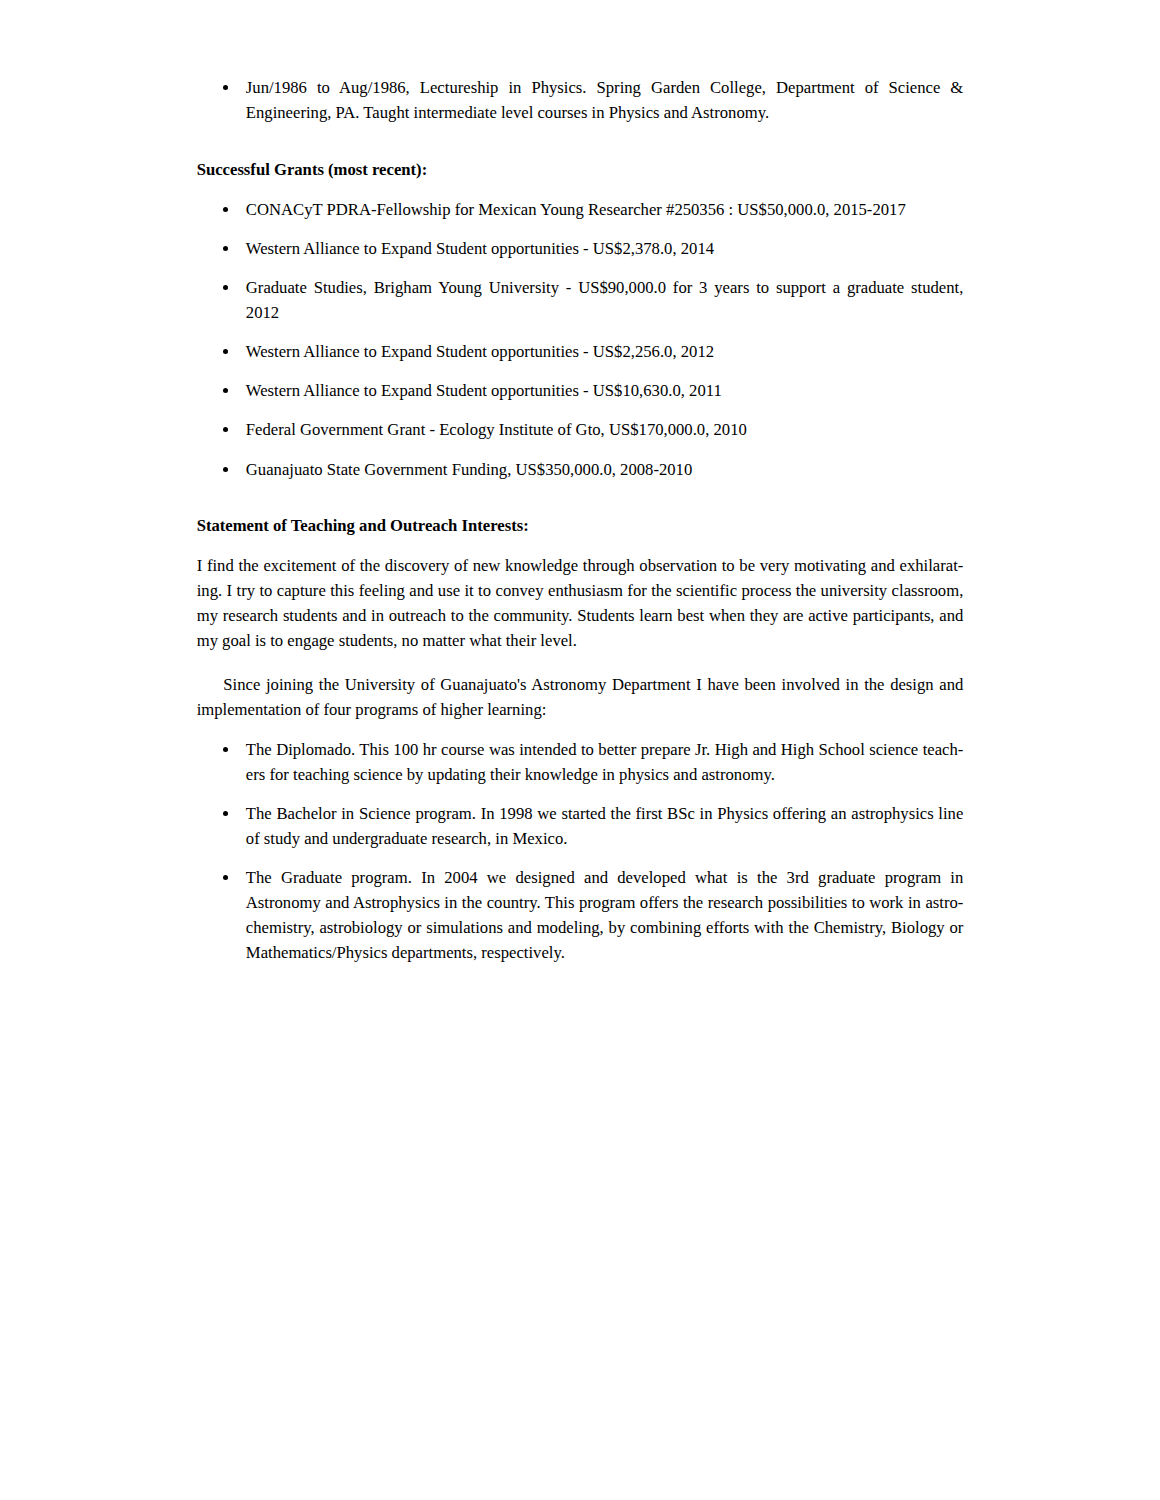Jun/1986 to Aug/1986, Lectureship in Physics. Spring Garden College, Department of Science & Engineering, PA. Taught intermediate level courses in Physics and Astronomy.
Successful Grants (most recent):
CONACyT PDRA-Fellowship for Mexican Young Researcher #250356 : US$50,000.0, 2015-2017
Western Alliance to Expand Student opportunities - US$2,378.0, 2014
Graduate Studies, Brigham Young University - US$90,000.0 for 3 years to support a graduate student, 2012
Western Alliance to Expand Student opportunities - US$2,256.0, 2012
Western Alliance to Expand Student opportunities - US$10,630.0, 2011
Federal Government Grant - Ecology Institute of Gto, US$170,000.0, 2010
Guanajuato State Government Funding, US$350,000.0, 2008-2010
Statement of Teaching and Outreach Interests:
I find the excitement of the discovery of new knowledge through observation to be very motivating and exhilarating. I try to capture this feeling and use it to convey enthusiasm for the scientific process the university classroom, my research students and in outreach to the community. Students learn best when they are active participants, and my goal is to engage students, no matter what their level.
Since joining the University of Guanajuato's Astronomy Department I have been involved in the design and implementation of four programs of higher learning:
The Diplomado. This 100 hr course was intended to better prepare Jr. High and High School science teachers for teaching science by updating their knowledge in physics and astronomy.
The Bachelor in Science program. In 1998 we started the first BSc in Physics offering an astrophysics line of study and undergraduate research, in Mexico.
The Graduate program. In 2004 we designed and developed what is the 3rd graduate program in Astronomy and Astrophysics in the country. This program offers the research possibilities to work in astrochemistry, astrobiology or simulations and modeling, by combining efforts with the Chemistry, Biology or Mathematics/Physics departments, respectively.